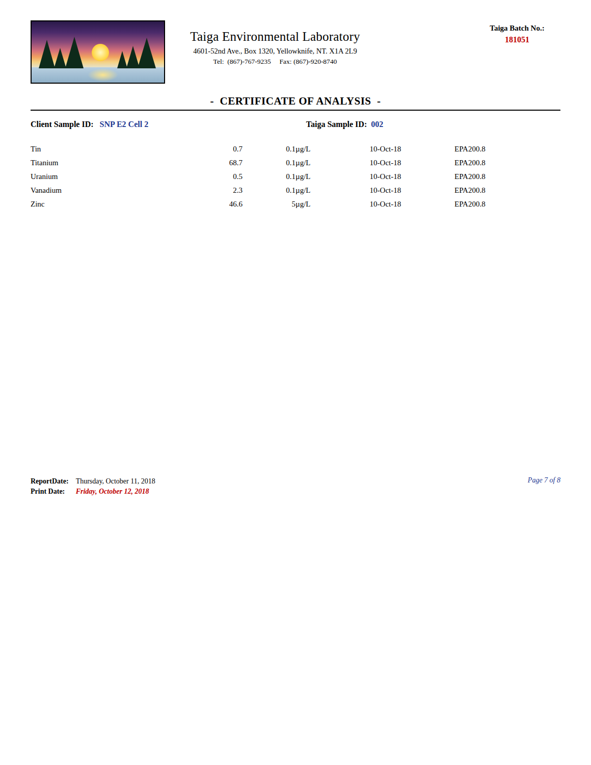Taiga Environmental Laboratory
4601-52nd Ave., Box 1320, Yellowknife, NT. X1A 2L9
Tel: (867)-767-9235 Fax: (867)-920-8740
Taiga Batch No.:
181051
- CERTIFICATE OF ANALYSIS -
Client Sample ID: SNP E2 Cell 2
Taiga Sample ID: 002
| Tin | 0.7 | 0.1 | µg/L | 10-Oct-18 | EPA200.8 |
| Titanium | 68.7 | 0.1 | µg/L | 10-Oct-18 | EPA200.8 |
| Uranium | 0.5 | 0.1 | µg/L | 10-Oct-18 | EPA200.8 |
| Vanadium | 2.3 | 0.1 | µg/L | 10-Oct-18 | EPA200.8 |
| Zinc | 46.6 | 5 | µg/L | 10-Oct-18 | EPA200.8 |
| ReportDate: | Thursday, October 11, 2018 |
| Print Date: | Friday, October 12, 2018 |
Page 7 of 8